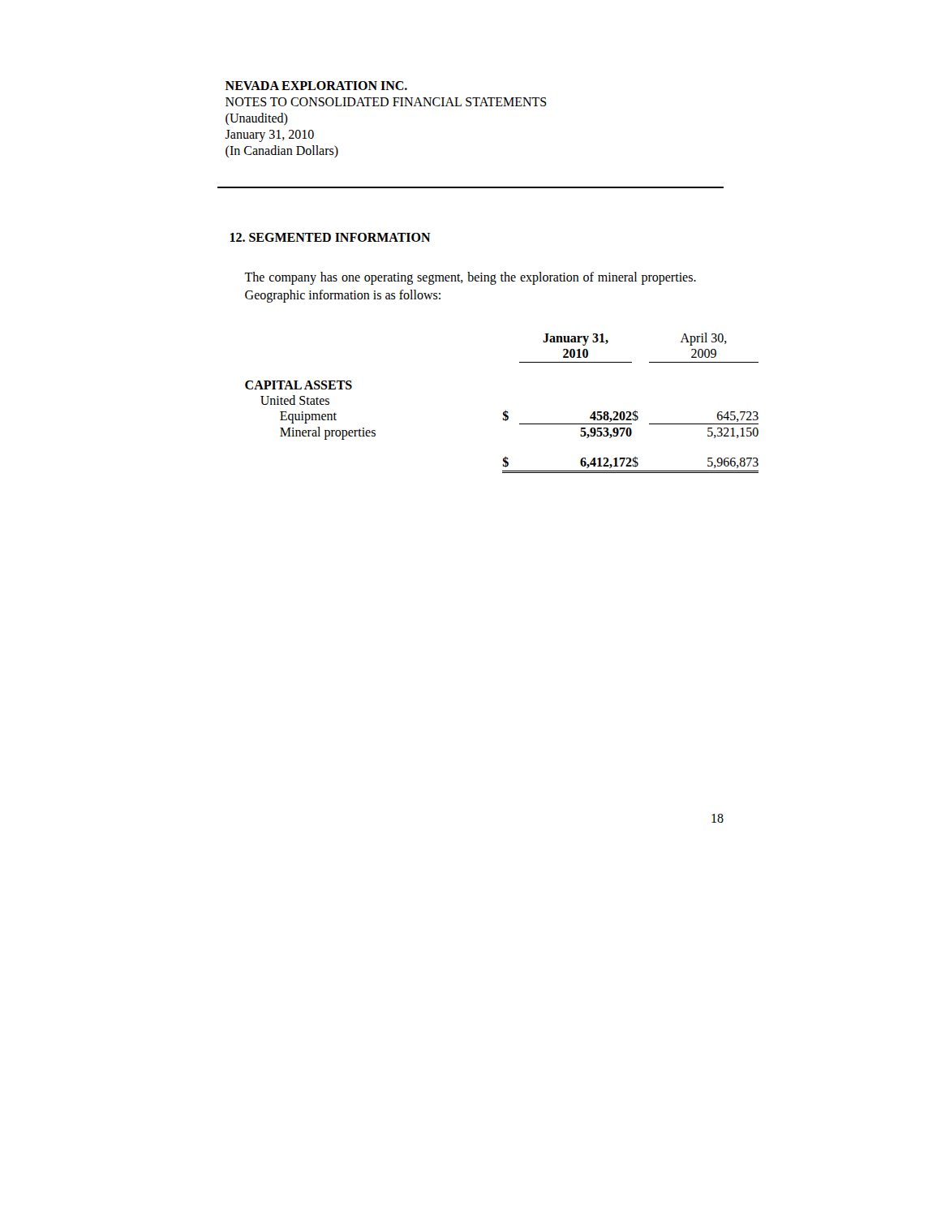NEVADA EXPLORATION INC.
NOTES TO CONSOLIDATED FINANCIAL STATEMENTS
(Unaudited)
January 31, 2010
(In Canadian Dollars)
12. SEGMENTED INFORMATION
The company has one operating segment, being the exploration of mineral properties. Geographic information is as follows:
| | | January 31, | | April 30, |
| | | 2010 | | 2009 |
| CAPITAL ASSETS | | | | |
| United States | | | | |
| Equipment | $ | 458,202 | $ | 645,723 |
| Mineral properties | | 5,953,970 | | 5,321,150 |
| | $ | 6,412,172 | $ | 5,966,873 |
18